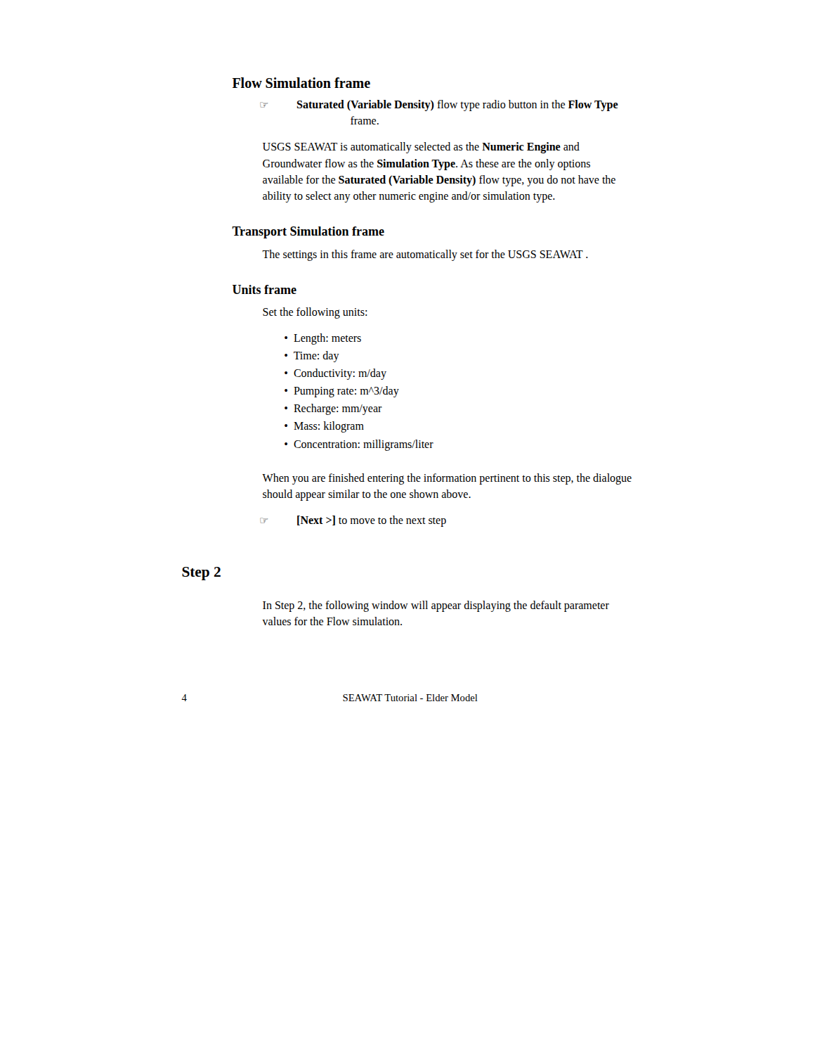Flow Simulation frame
☞Saturated (Variable Density) flow type radio button in the Flow Type
frame.
USGS SEAWAT is automatically selected as the Numeric Engine and Groundwater flow as the Simulation Type. As these are the only options available for the Saturated (Variable Density) flow type, you do not have the ability to select any other numeric engine and/or simulation type.
Transport Simulation frame
The settings in this frame are automatically set for the USGS SEAWAT .
Units frame
Set the following units:
• Length: meters • Time: day • Conductivity: m/day • Pumping rate: m^3/day • Recharge: mm/year • Mass: kilogram • Concentration: milligrams/liter
When you are finished entering the information pertinent to this step, the dialogue should appear similar to the one shown above.
☞[Next >] to move to the next step
Step 2
In Step 2, the following window will appear displaying the default parameter values for the Flow simulation.
4
SEAWAT Tutorial - Elder Model